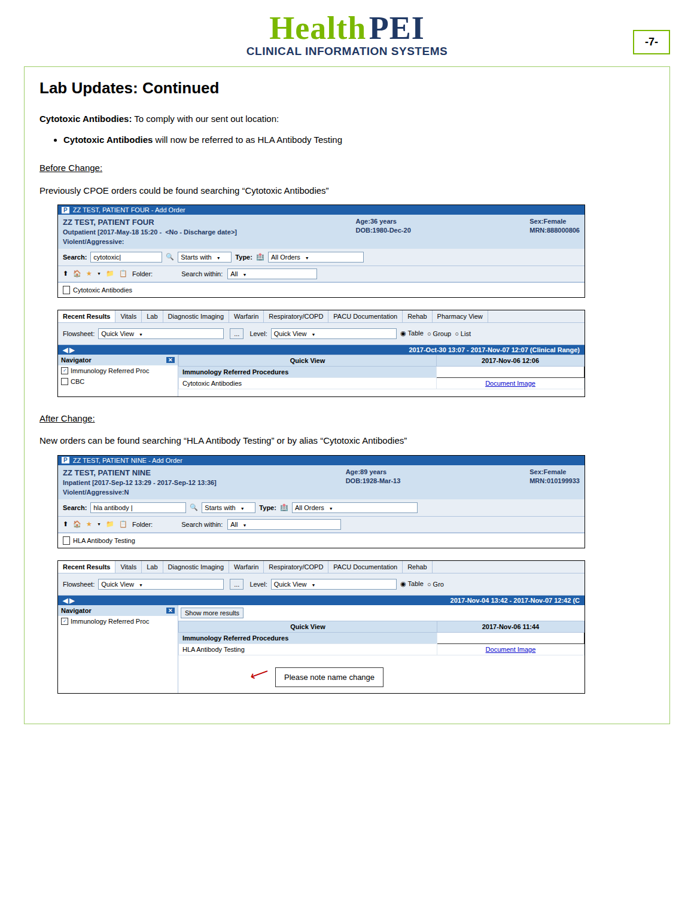Health PEI
CLINICAL INFORMATION SYSTEMS
-7-
Lab Updates: Continued
Cytotoxic Antibodies: To comply with our sent out location:
Cytotoxic Antibodies will now be referred to as HLA Antibody Testing
Before Change:
Previously CPOE orders could be found searching “Cytotoxic Antibodies”
P ZZ TEST, PATIENT FOUR - Add Order
ZZ TEST, PATIENT FOUR
Outpatient [2017-May-18 15:20 - <No - Discharge date>]
Violent/Aggressive:
Age:36 years
DOB:1980-Dec-20
Sex:Female
MRN:888000806
Search: cytotoxic| 🔍 Starts with Type: 🏥 All Orders
⬆ 🏠 ★ ▼ 📁 📋 Folder: Search within: All
Cytotoxic Antibodies
Recent Results
Vitals
Lab
Diagnostic Imaging
Warfarin
Respiratory/COPD
PACU Documentation
Rehab
Pharmacy View
Flowsheet: Quick View ... Level: Quick View ◉ Table ○ Group ○ List
◀ ▶ 2017-Oct-30 13:07 - 2017-Nov-07 12:07 (Clinical Range)
Navigator✕
Immunology Referred Proc
CBC
| Quick View | 2017-Nov-06 12:06 |
| --- | --- |
| Immunology Referred Procedures | |
| Cytotoxic Antibodies | Document Image |
After Change:
New orders can be found searching “HLA Antibody Testing” or by alias “Cytotoxic Antibodies”
P ZZ TEST, PATIENT NINE - Add Order
ZZ TEST, PATIENT NINE
Inpatient [2017-Sep-12 13:29 - 2017-Sep-12 13:36]
Violent/Aggressive:N
Age:89 years
DOB:1928-Mar-13
Sex:Female
MRN:010199933
Search: hla antibody | 🔍 Starts with Type: 🏥 All Orders
⬆ 🏠 ★ ▼ 📁 📋 Folder: Search within: All
HLA Antibody Testing
Recent Results
Vitals
Lab
Diagnostic Imaging
Warfarin
Respiratory/COPD
PACU Documentation
Rehab
Flowsheet: Quick View ... Level: Quick View ◉ Table ○ Gro
◀ ▶ 2017-Nov-04 13:42 - 2017-Nov-07 12:42 (C
Navigator✕
Immunology Referred Proc
Show more results
| Quick View | 2017-Nov-06 11:44 |
| --- | --- |
| Immunology Referred Procedures | |
| HLA Antibody Testing | Document Image |
⟵
Please note name change